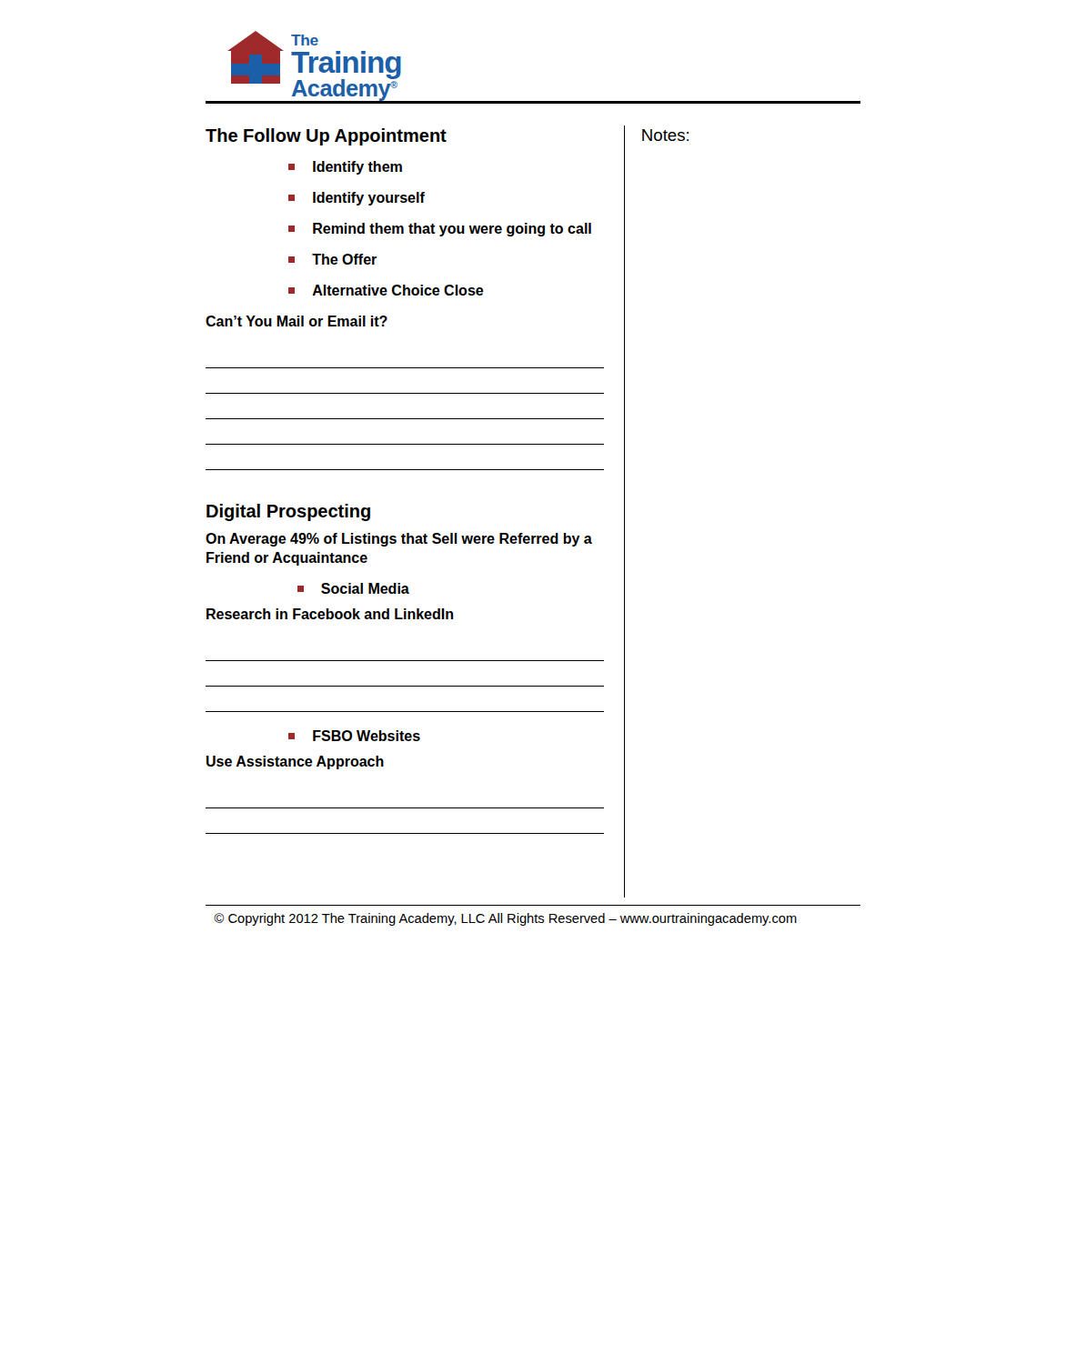The
Training
Academy®
The Follow Up Appointment
Identify them
Identify yourself
Remind them that you were going to call
The Offer
Alternative Choice Close
Can’t You Mail or Email it?
Digital Prospecting
On Average 49% of Listings that Sell were Referred by a Friend or Acquaintance
Social Media
Research in Facebook and LinkedIn
FSBO Websites
Use Assistance Approach
Notes:
© Copyright 2012 The Training Academy, LLC All Rights Reserved – www.ourtrainingacademy.com